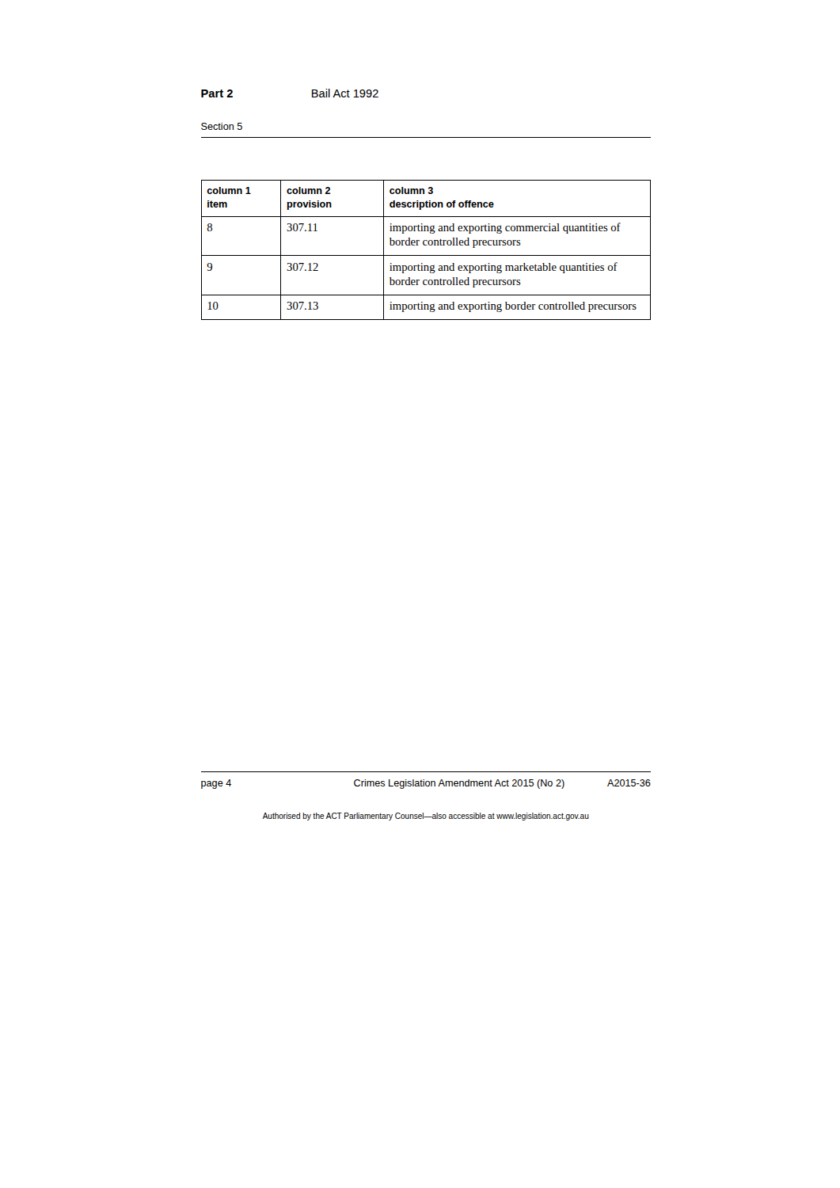Part 2 Bail Act 1992
Section 5
| column 1 item | column 2 provision | column 3 description of offence |
| --- | --- | --- |
| 8 | 307.11 | importing and exporting commercial quantities of border controlled precursors |
| 9 | 307.12 | importing and exporting marketable quantities of border controlled precursors |
| 10 | 307.13 | importing and exporting border controlled precursors |
page 4 Crimes Legislation Amendment Act 2015 (No 2) A2015-36
Authorised by the ACT Parliamentary Counsel—also accessible at www.legislation.act.gov.au